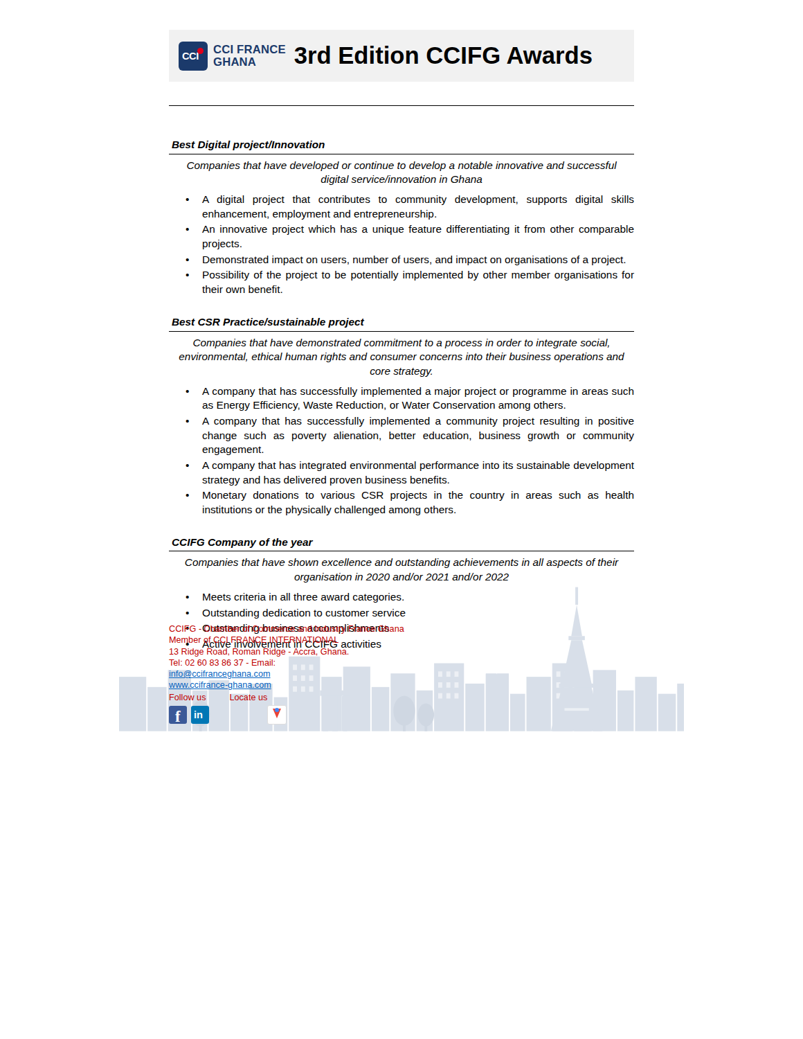CCI FRANCE
GHANA
3rd Edition CCIFG Awards
Best Digital project/Innovation
Companies that have developed or continue to develop a notable innovative and successful digital service/innovation in Ghana
A digital project that contributes to community development, supports digital skills enhancement, employment and entrepreneurship.
An innovative project which has a unique feature differentiating it from other comparable projects.
Demonstrated impact on users, number of users, and impact on organisations of a project.
Possibility of the project to be potentially implemented by other member organisations for their own benefit.
Best CSR Practice/sustainable project
Companies that have demonstrated commitment to a process in order to integrate social, environmental, ethical human rights and consumer concerns into their business operations and core strategy.
A company that has successfully implemented a major project or programme in areas such as Energy Efficiency, Waste Reduction, or Water Conservation among others.
A company that has successfully implemented a community project resulting in positive change such as poverty alienation, better education, business growth or community engagement.
A company that has integrated environmental performance into its sustainable development strategy and has delivered proven business benefits.
Monetary donations to various CSR projects in the country in areas such as health institutions or the physically challenged among others.
CCIFG Company of the year
Companies that have shown excellence and outstanding achievements in all aspects of their organisation in 2020 and/or 2021 and/or 2022
Meets criteria in all three award categories.
Outstanding dedication to customer service
Outstanding business accomplishments
Active involvement in CCIFG activities
CCIFG - Chamber of Commerce and Industry France Ghana
Member of CCI FRANCE INTERNATIONAL
13 Ridge Road, Roman Ridge - Accra, Ghana.
Tel: 02 60 83 86 37 - Email:
info@ccifranceghana.com
www.ccifrance-ghana.com
Follow us Locate us